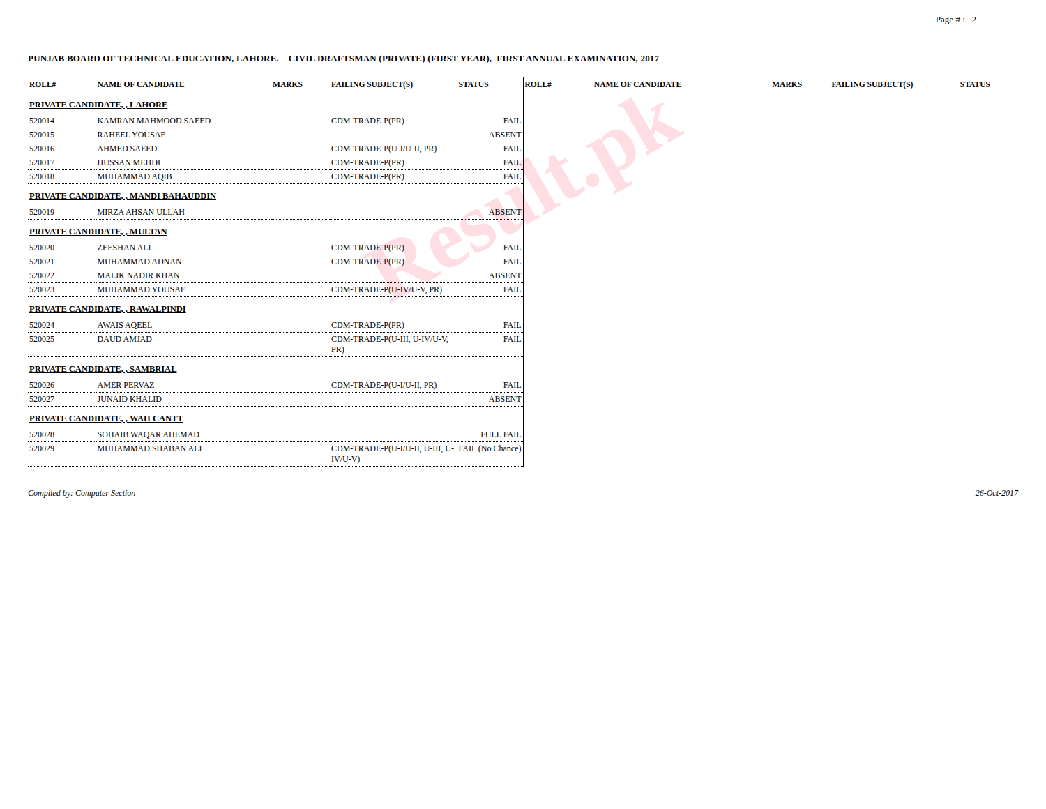Result.pk
Page # : 2
PUNJAB BOARD OF TECHNICAL EDUCATION, LAHORE. CIVIL DRAFTSMAN (PRIVATE) (FIRST YEAR), FIRST ANNUAL EXAMINATION, 2017
| / ROLL# / NAME OF CANDIDATE / MARKS / FAILING SUBJECT(S) / STATUS / / --- / --- / --- / --- / --- / / PRIVATE CANDIDATE, , LAHORE / / 520014 / KAMRAN MAHMOOD SAEED / / CDM-TRADE-P(PR) / FAIL / / 520015 / RAHEEL YOUSAF / / / ABSENT / / 520016 / AHMED SAEED / / CDM-TRADE-P(U-I/U-II, PR) / FAIL / / 520017 / HUSSAN MEHDI / / CDM-TRADE-P(PR) / FAIL / / 520018 / MUHAMMAD AQIB / / CDM-TRADE-P(PR) / FAIL / / PRIVATE CANDIDATE, , MANDI BAHAUDDIN / / 520019 / MIRZA AHSAN ULLAH / / / ABSENT / / PRIVATE CANDIDATE, , MULTAN / / 520020 / ZEESHAN ALI / / CDM-TRADE-P(PR) / FAIL / / 520021 / MUHAMMAD ADNAN / / CDM-TRADE-P(PR) / FAIL / / 520022 / MALIK NADIR KHAN / / / ABSENT / / 520023 / MUHAMMAD YOUSAF / / CDM-TRADE-P(U-IV/U-V, PR) / FAIL / / PRIVATE CANDIDATE, , RAWALPINDI / / 520024 / AWAIS AQEEL / / CDM-TRADE-P(PR) / FAIL / / 520025 / DAUD AMJAD / / CDM-TRADE-P(U-III, U-IV/U-V, PR) / FAIL / / PRIVATE CANDIDATE, , SAMBRIAL / / 520026 / AMER PERVAZ / / CDM-TRADE-P(U-I/U-II, PR) / FAIL / / 520027 / JUNAID KHALID / / / ABSENT / / PRIVATE CANDIDATE, , WAH CANTT / / 520028 / SOHAIB WAQAR AHEMAD / / / FULL FAIL / / 520029 / MUHAMMAD SHABAN ALI / / CDM-TRADE-P(U-I/U-II, U-III, U-IV/U-V) / FAIL (No Chance) / | / ROLL# / NAME OF CANDIDATE / MARKS / FAILING SUBJECT(S) / STATUS / / --- / --- / --- / --- / --- / |
Compiled by: Computer Section 26-Oct-2017